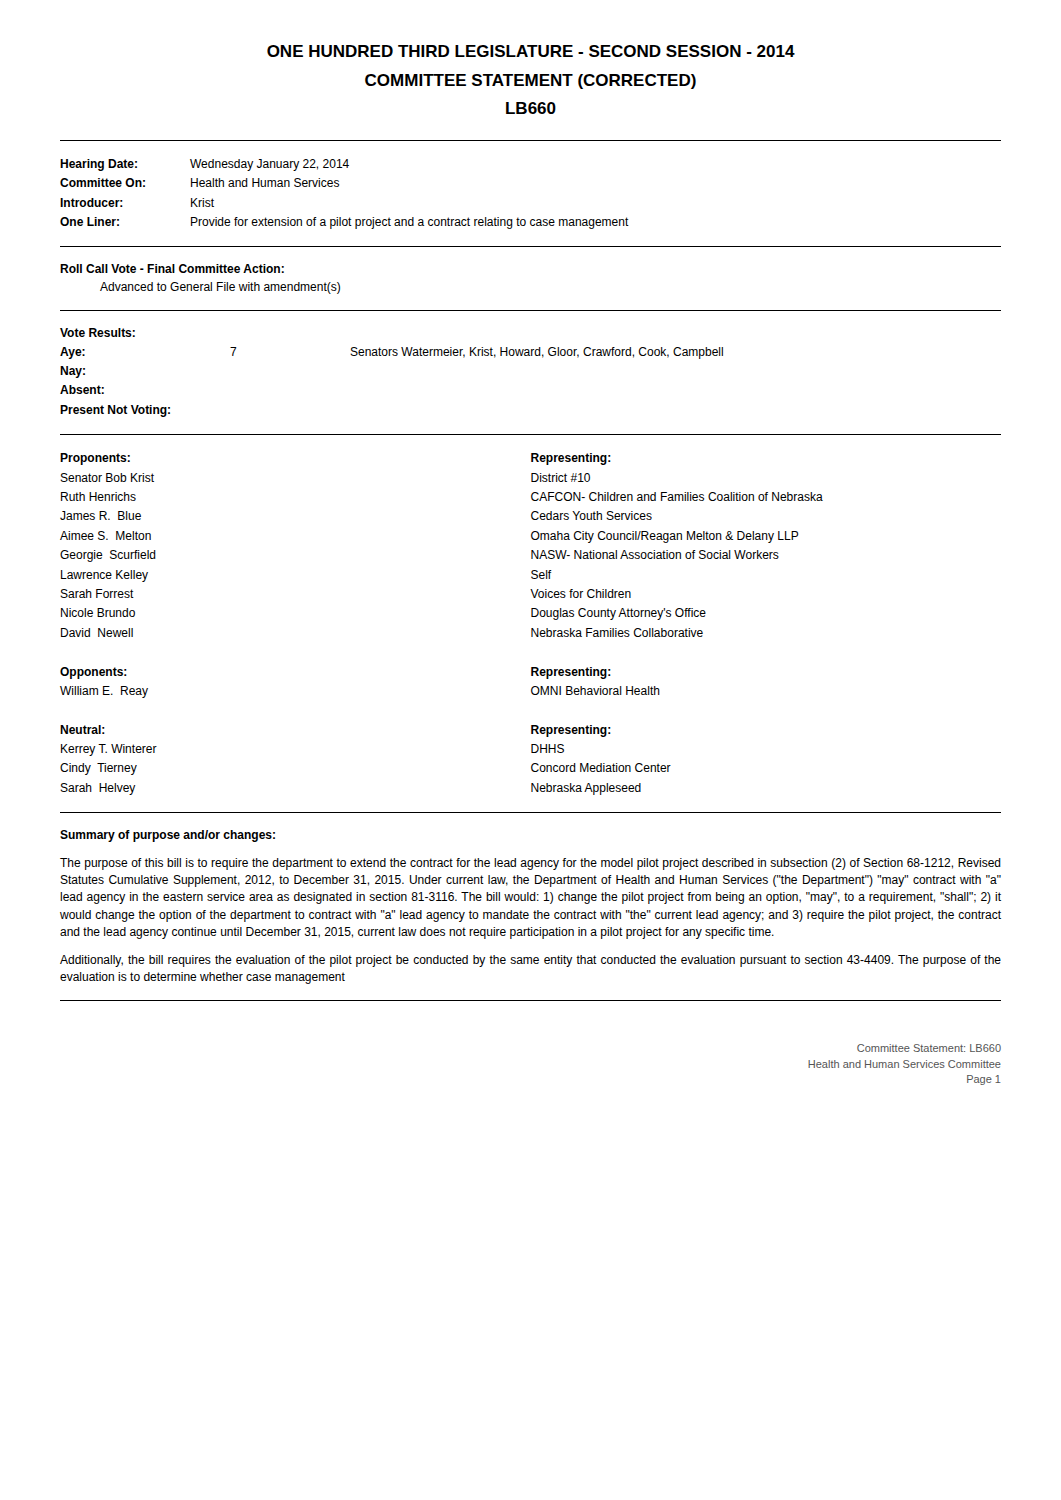ONE HUNDRED THIRD LEGISLATURE - SECOND SESSION - 2014
COMMITTEE STATEMENT (CORRECTED)
LB660
| Hearing Date: | Wednesday January 22, 2014 |
| Committee On: | Health and Human Services |
| Introducer: | Krist |
| One Liner: | Provide for extension of a pilot project and a contract relating to case management |
Roll Call Vote - Final Committee Action:
Advanced to General File with amendment(s)
Vote Results:
| Aye: | 7 | Senators Watermeier, Krist, Howard, Gloor, Crawford, Cook, Campbell |
| Nay: | | |
| Absent: | | |
| Present Not Voting: | | |
| Proponents: | Representing: |
| Senator Bob Krist | District #10 |
| Ruth Henrichs | CAFCON- Children and Families Coalition of Nebraska |
| James R. Blue | Cedars Youth Services |
| Aimee S. Melton | Omaha City Council/Reagan Melton & Delany LLP |
| Georgie Scurfield | NASW- National Association of Social Workers |
| Lawrence Kelley | Self |
| Sarah Forrest | Voices for Children |
| Nicole Brundo | Douglas County Attorney's Office |
| David Newell | Nebraska Families Collaborative |
| Opponents: | Representing: |
| William E. Reay | OMNI Behavioral Health |
| Neutral: | Representing: |
| Kerrey T. Winterer | DHHS |
| Cindy Tierney | Concord Mediation Center |
| Sarah Helvey | Nebraska Appleseed |
Summary of purpose and/or changes:
The purpose of this bill is to require the department to extend the contract for the lead agency for the model pilot project described in subsection (2) of Section 68-1212, Revised Statutes Cumulative Supplement, 2012, to December 31, 2015. Under current law, the Department of Health and Human Services ("the Department") "may" contract with "a" lead agency in the eastern service area as designated in section 81-3116. The bill would: 1) change the pilot project from being an option, "may", to a requirement, "shall"; 2) it would change the option of the department to contract with "a" lead agency to mandate the contract with "the" current lead agency; and 3) require the pilot project, the contract and the lead agency continue until December 31, 2015, current law does not require participation in a pilot project for any specific time.
Additionally, the bill requires the evaluation of the pilot project be conducted by the same entity that conducted the evaluation pursuant to section 43-4409. The purpose of the evaluation is to determine whether case management
Committee Statement: LB660
Health and Human Services Committee
Page 1